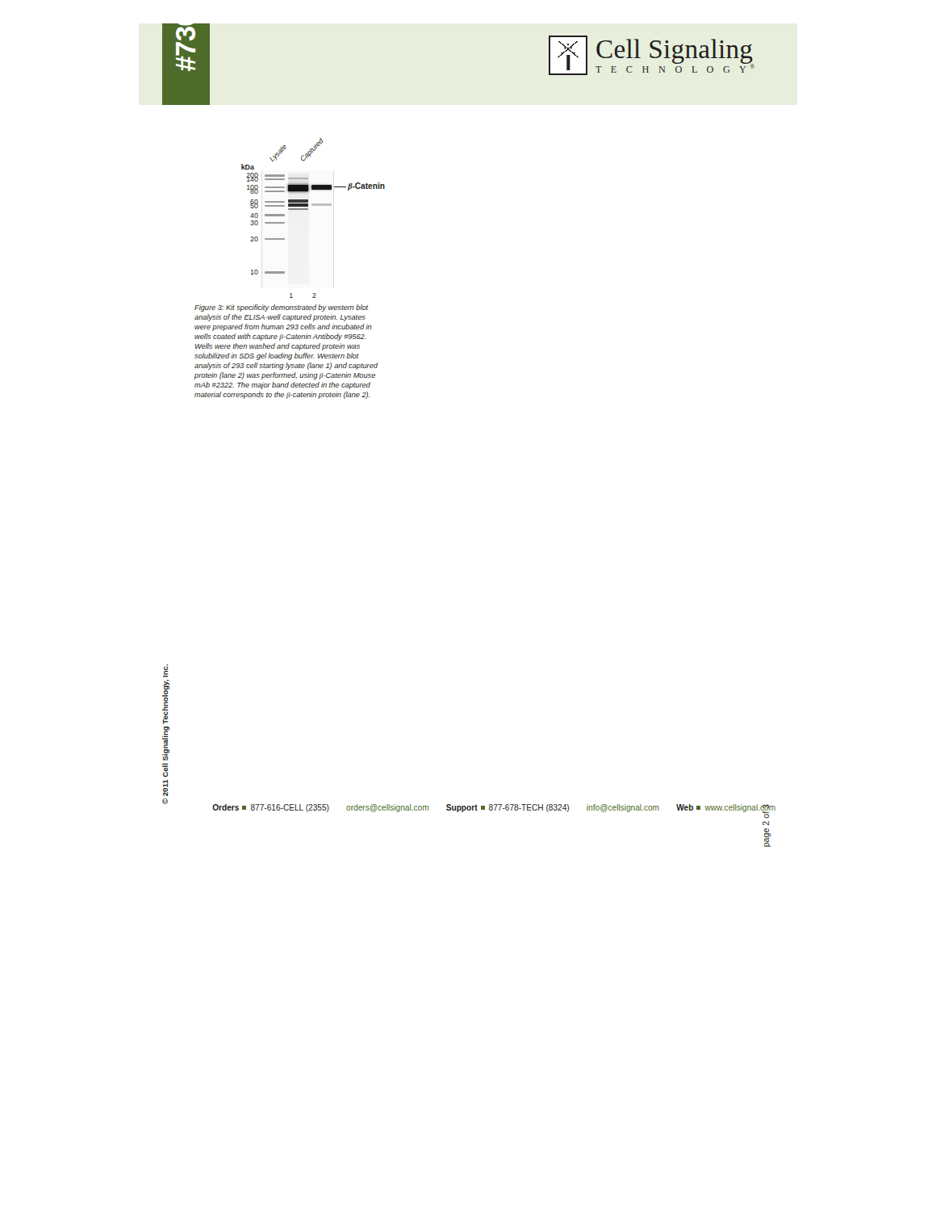#7308C
Cell Signaling
T E C H N O L O G Y®
Lysate
Captured
kDa
200
140
100
80
60
50
40
30
20
10
β-Catenin
1 2
Figure 3: Kit specificity demonstrated by western blot analysis of the ELISA-well captured protein. Lysates were prepared from human 293 cells and incubated in wells coated with capture β-Catenin Antibody #9562. Wells were then washed and captured protein was solubilized in SDS gel loading buffer. Western blot analysis of 293 cell starting lysate (lane 1) and captured protein (lane 2) was performed, using β-Catenin Mouse mAb #2322. The major band detected in the captured material corresponds to the β-catenin protein (lane 2).
© 2011 Cell Signaling Technology, Inc.
page 2 of 3
Orders 877-616-CELL (2355) orders@cellsignal.com Support 877-678-TECH (8324) info@cellsignal.com Web www.cellsignal.com